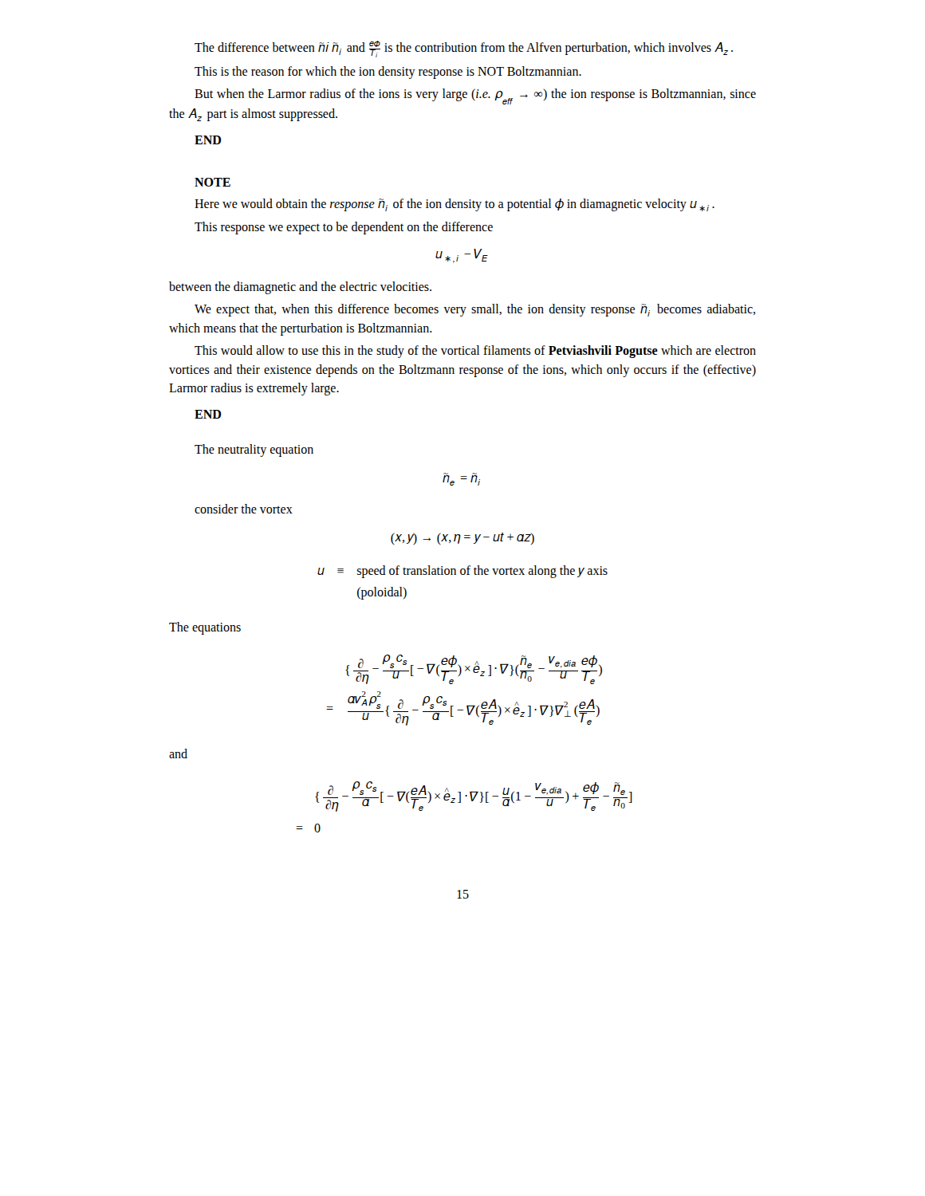The difference between n~i n~i and eϕTi is the contribution from the Alfven perturbation, which involves Az.
This is the reason for which the ion density response is NOT Boltzmannian.
But when the Larmor radius of the ions is very large (i.e. ρeff→∞) the ion response is Boltzmannian, since the Az part is almost suppressed.
END
NOTE
Here we would obtain the response n~i of the ion density to a potential ϕ in diamagnetic velocity u∗i.
This response we expect to be dependent on the difference
u∗,i−VE
between the diamagnetic and the electric velocities.
We expect that, when this difference becomes very small, the ion density response n~i becomes adiabatic, which means that the perturbation is Boltzmannian.
This would allow to use this in the study of the vortical filaments of Petviashvili Pogutse which are electron vortices and their existence depends on the Boltzmann response of the ions, which only occurs if the (effective) Larmor radius is extremely large.
END
The neutrality equation
n~e=n~i
consider the vortex
(x,y)→(x,η=y−ut+αz)
| u | ≡ | speed of translation of the vortex along the y axis |
| | | (poloidal) |
The equations
| | { ∂ ∂ η − ρ s c s u [ − ∇ ( e ϕ T e ) × e ^ z ] ⋅ ∇ } ( n ~ e n 0 − v e , d i a u e ϕ T e ) |
| = | α v A 2 ρ s 2 u { ∂ ∂ η − ρ s c s α [ − ∇ ( e A T e ) × e ^ z ] ⋅ ∇ } ∇ ⊥ 2 ( e A T e ) |
and
| | { ∂ ∂ η − ρ s c s α [ − ∇ ( e A T e ) × e ^ z ] ⋅ ∇ } [ − u α ( 1 − v e , d i a u ) + e ϕ T e − n ~ e n 0 ] |
| = | 0 |
15